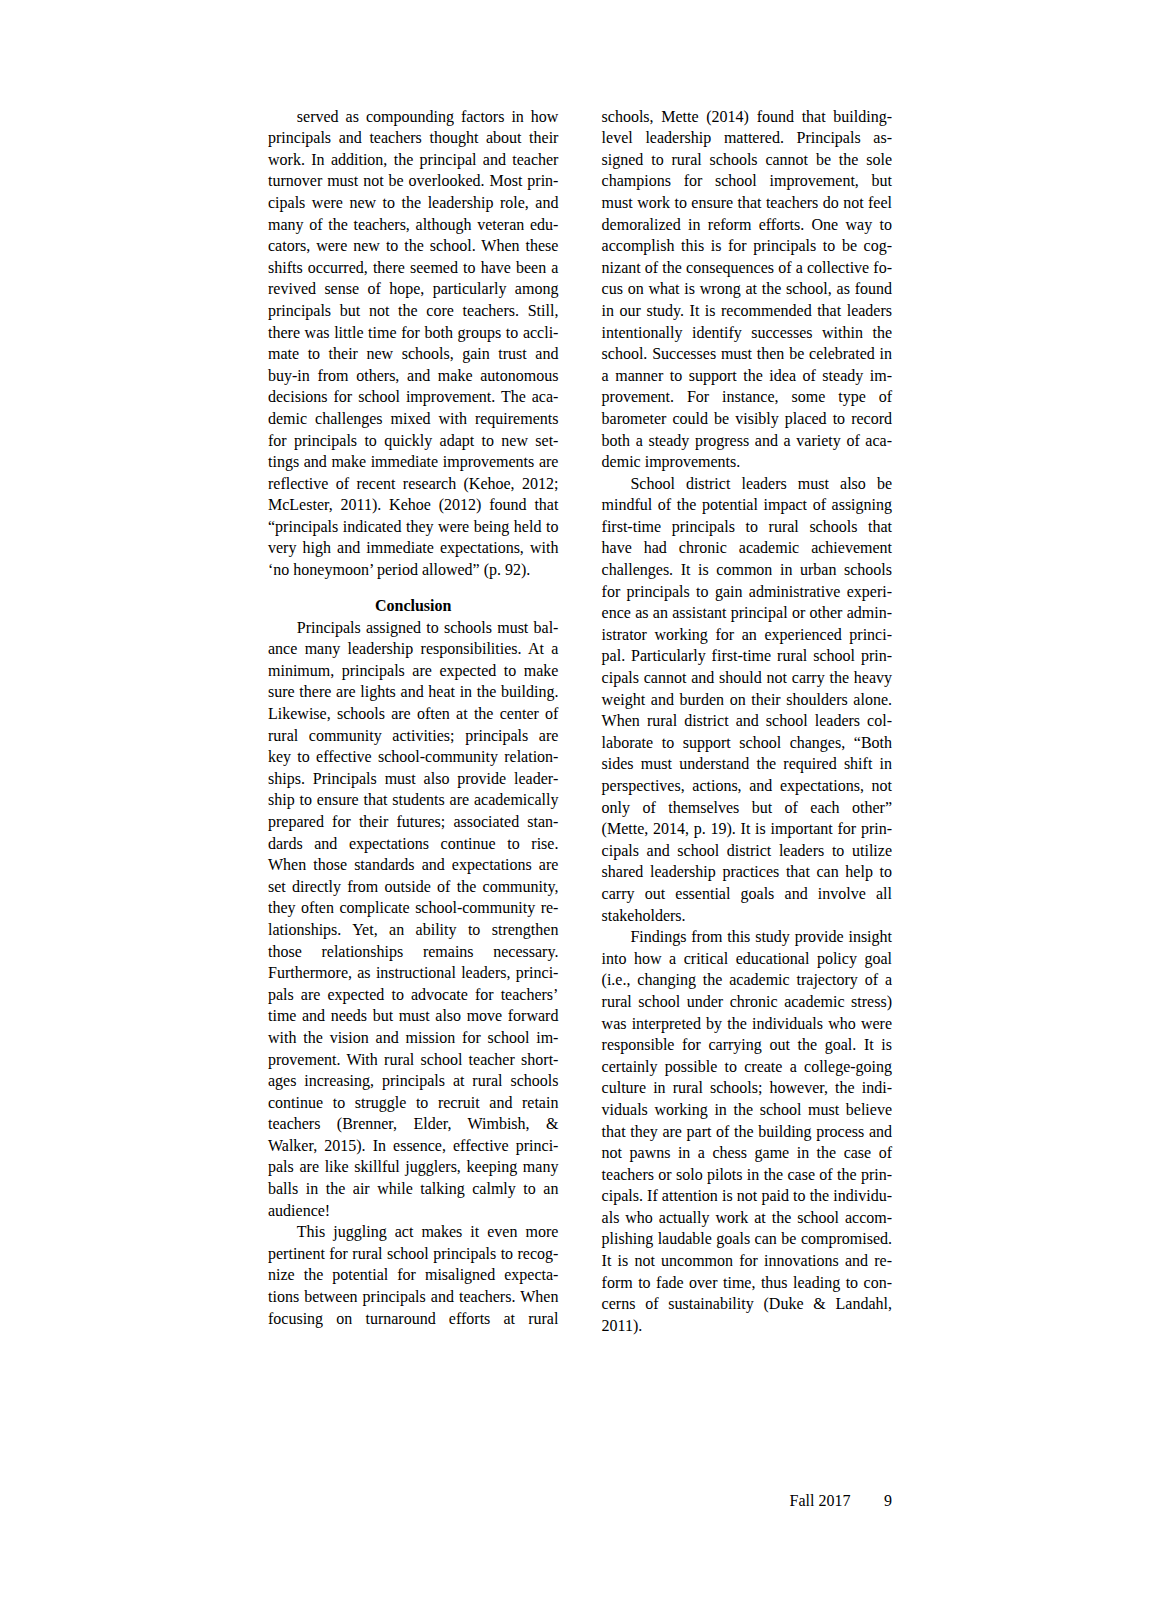served as compounding factors in how principals and teachers thought about their work. In addition, the principal and teacher turnover must not be overlooked. Most principals were new to the leadership role, and many of the teachers, although veteran educators, were new to the school. When these shifts occurred, there seemed to have been a revived sense of hope, particularly among principals but not the core teachers. Still, there was little time for both groups to acclimate to their new schools, gain trust and buy-in from others, and make autonomous decisions for school improvement. The academic challenges mixed with requirements for principals to quickly adapt to new settings and make immediate improvements are reflective of recent research (Kehoe, 2012; McLester, 2011). Kehoe (2012) found that “principals indicated they were being held to very high and immediate expectations, with ‘no honeymoon’ period allowed” (p. 92).
Conclusion
Principals assigned to schools must balance many leadership responsibilities. At a minimum, principals are expected to make sure there are lights and heat in the building. Likewise, schools are often at the center of rural community activities; principals are key to effective school-community relationships. Principals must also provide leadership to ensure that students are academically prepared for their futures; associated standards and expectations continue to rise. When those standards and expectations are set directly from outside of the community, they often complicate school-community relationships. Yet, an ability to strengthen those relationships remains necessary. Furthermore, as instructional leaders, principals are expected to advocate for teachers’ time and needs but must also move forward with the vision and mission for school improvement. With rural school teacher shortages increasing, principals at rural schools continue to struggle to recruit and retain teachers (Brenner, Elder, Wimbish, & Walker, 2015). In essence, effective principals are like skillful jugglers, keeping many balls in the air while talking calmly to an audience!
This juggling act makes it even more pertinent for rural school principals to recognize the potential for misaligned expectations between principals and teachers. When focusing on turnaround efforts at rural schools, Mette (2014) found that building-level leadership mattered. Principals assigned to rural schools cannot be the sole champions for school improvement, but must work to ensure that teachers do not feel demoralized in reform efforts. One way to accomplish this is for principals to be cognizant of the consequences of a collective focus on what is wrong at the school, as found in our study. It is recommended that leaders intentionally identify successes within the school. Successes must then be celebrated in a manner to support the idea of steady improvement. For instance, some type of barometer could be visibly placed to record both a steady progress and a variety of academic improvements.
School district leaders must also be mindful of the potential impact of assigning first-time principals to rural schools that have had chronic academic achievement challenges. It is common in urban schools for principals to gain administrative experience as an assistant principal or other administrator working for an experienced principal. Particularly first-time rural school principals cannot and should not carry the heavy weight and burden on their shoulders alone. When rural district and school leaders collaborate to support school changes, “Both sides must understand the required shift in perspectives, actions, and expectations, not only of themselves but of each other” (Mette, 2014, p. 19). It is important for principals and school district leaders to utilize shared leadership practices that can help to carry out essential goals and involve all stakeholders.
Findings from this study provide insight into how a critical educational policy goal (i.e., changing the academic trajectory of a rural school under chronic academic stress) was interpreted by the individuals who were responsible for carrying out the goal. It is certainly possible to create a college-going culture in rural schools; however, the individuals working in the school must believe that they are part of the building process and not pawns in a chess game in the case of teachers or solo pilots in the case of the principals. If attention is not paid to the individuals who actually work at the school accomplishing laudable goals can be compromised. It is not uncommon for innovations and reform to fade over time, thus leading to concerns of sustainability (Duke & Landahl, 2011).
Fall 20179